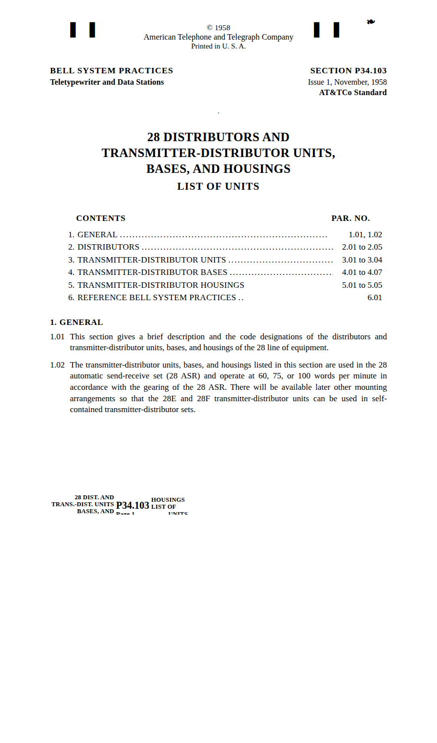❚ ❚ ❚ ❚ ❧
© 1958
American Telephone and Telegraph Company
Printed in U. S. A.
BELL SYSTEM PRACTICES
Teletypewriter and Data Stations
SECTION P34.103
Issue 1, November, 1958
AT&TCo Standard
.
28 DISTRIBUTORS AND
TRANSMITTER-DISTRIBUTOR UNITS,
BASES, AND HOUSINGS LIST OF UNITS
CONTENTS PAR. NO.
1. GENERAL ................................................................... 1.01, 1.02
2. DISTRIBUTORS ................................................................... 2.01 to 2.05
3. TRANSMITTER-DISTRIBUTOR UNITS ................................................................... 3.01 to 3.04
4. TRANSMITTER-DISTRIBUTOR BASES ................................................................... 4.01 to 4.07
5. TRANSMITTER-DISTRIBUTOR HOUSINGS 5.01 to 5.05
6. REFERENCE BELL SYSTEM PRACTICES .. 6.01
1. GENERAL
1.01 This section gives a brief description and the code designations of the distributors and transmitter-distributor units, bases, and housings of the 28 line of equipment.
1.02 The transmitter-distributor units, bases, and housings listed in this section are used in the 28 automatic send-receive set (28 ASR) and operate at 60, 75, or 100 words per minute in accordance with the gearing of the 28 ASR. There will be available later other mounting arrangements so that the 28E and 28F transmitter-distributor units can be used in self-contained transmitter-distributor sets.
28 DIST. AND
TRANS.-DIST. UNITS
BASES, AND
P34.103
HOUSINGS
LIST OF
Page 1 UNITS